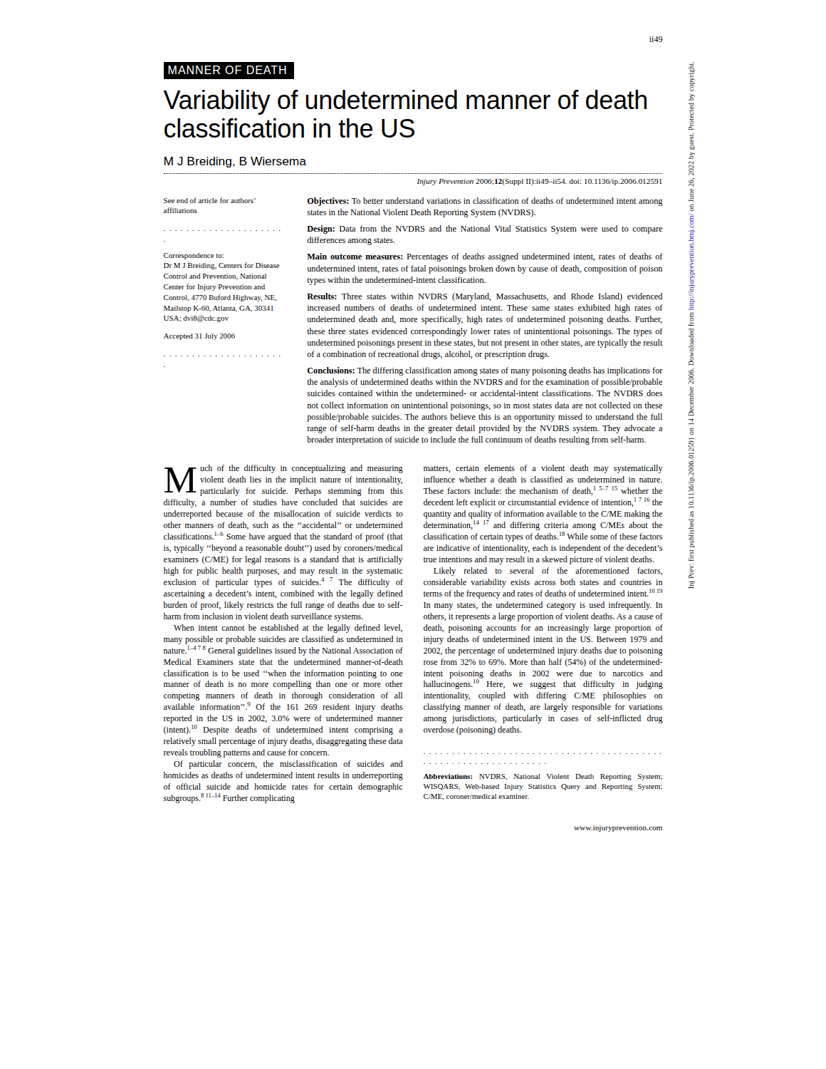Inj Prev: first published as 10.1136/ip.2006.012591 on 14 December 2006. Downloaded from http://injuryprevention.bmj.com/ on June 26, 2022 by guest. Protected by copyright.
ii49
MANNER OF DEATH
Variability of undetermined manner of death classification in the US
M J Breiding, B Wiersema
Injury Prevention 2006;12(Suppl II):ii49–ii54. doi: 10.1136/ip.2006.012591
See end of article for authors’ affiliations
. . . . . . . . . . . . . . . . . . . . . .
Correspondence to:
Dr M J Breiding, Centers for Disease Control and Prevention, National Center for Injury Prevention and Control, 4770 Buford Highway, NE, Mailstop K-60, Atlanta, GA, 30341 USA; dvi8@cdc.gov
Accepted 31 July 2006
. . . . . . . . . . . . . . . . . . . . . .
Objectives: To better understand variations in classification of deaths of undetermined intent among states in the National Violent Death Reporting System (NVDRS).
Design: Data from the NVDRS and the National Vital Statistics System were used to compare differences among states.
Main outcome measures: Percentages of deaths assigned undetermined intent, rates of deaths of undetermined intent, rates of fatal poisonings broken down by cause of death, composition of poison types within the undetermined-intent classification.
Results: Three states within NVDRS (Maryland, Massachusetts, and Rhode Island) evidenced increased numbers of deaths of undetermined intent. These same states exhibited high rates of undetermined death and, more specifically, high rates of undetermined poisoning deaths. Further, these three states evidenced correspondingly lower rates of unintentional poisonings. The types of undetermined poisonings present in these states, but not present in other states, are typically the result of a combination of recreational drugs, alcohol, or prescription drugs.
Conclusions: The differing classification among states of many poisoning deaths has implications for the analysis of undetermined deaths within the NVDRS and for the examination of possible/probable suicides contained within the undetermined- or accidental-intent classifications. The NVDRS does not collect information on unintentional poisonings, so in most states data are not collected on these possible/probable suicides. The authors believe this is an opportunity missed to understand the full range of self-harm deaths in the greater detail provided by the NVDRS system. They advocate a broader interpretation of suicide to include the full continuum of deaths resulting from self-harm.
Much of the difficulty in conceptualizing and measuring violent death lies in the implicit nature of intentionality, particularly for suicide. Perhaps stemming from this difficulty, a number of studies have concluded that suicides are underreported because of the misallocation of suicide verdicts to other manners of death, such as the ‘‘accidental’’ or undetermined classifications.1–6 Some have argued that the standard of proof (that is, typically ‘‘beyond a reasonable doubt’’) used by coroners/medical examiners (C/ME) for legal reasons is a standard that is artificially high for public health purposes, and may result in the systematic exclusion of particular types of suicides.4 7 The difficulty of ascertaining a decedent’s intent, combined with the legally defined burden of proof, likely restricts the full range of deaths due to self-harm from inclusion in violent death surveillance systems.
When intent cannot be established at the legally defined level, many possible or probable suicides are classified as undetermined in nature.1–4 7 8 General guidelines issued by the National Association of Medical Examiners state that the undetermined manner-of-death classification is to be used ‘‘when the information pointing to one manner of death is no more compelling than one or more other competing manners of death in thorough consideration of all available information’’.9 Of the 161 269 resident injury deaths reported in the US in 2002, 3.0% were of undetermined manner (intent).10 Despite deaths of undetermined intent comprising a relatively small percentage of injury deaths, disaggregating these data reveals troubling patterns and cause for concern.
Of particular concern, the misclassification of suicides and homicides as deaths of undetermined intent results in underreporting of official suicide and homicide rates for certain demographic subgroups.8 11–14 Further complicating
matters, certain elements of a violent death may systematically influence whether a death is classified as undetermined in nature. These factors include: the mechanism of death,1 5–7 15 whether the decedent left explicit or circumstantial evidence of intention,1 7 16 the quantity and quality of information available to the C/ME making the determination,14 17 and differing criteria among C/MEs about the classification of certain types of deaths.18 While some of these factors are indicative of intentionality, each is independent of the decedent’s true intentions and may result in a skewed picture of violent deaths.
Likely related to several of the aforementioned factors, considerable variability exists across both states and countries in terms of the frequency and rates of deaths of undetermined intent.10 19 In many states, the undetermined category is used infrequently. In others, it represents a large proportion of violent deaths. As a cause of death, poisoning accounts for an increasingly large proportion of injury deaths of undetermined intent in the US. Between 1979 and 2002, the percentage of undetermined injury deaths due to poisoning rose from 32% to 69%. More than half (54%) of the undetermined-intent poisoning deaths in 2002 were due to narcotics and hallucinogens.10 Here, we suggest that difficulty in judging intentionality, coupled with differing C/ME philosophies on classifying manner of death, are largely responsible for variations among jurisdictions, particularly in cases of self-inflicted drug overdose (poisoning) deaths.
. . . . . . . . . . . . . . . . . . . . . . . . . . . . . . . . . . . . . . . . . . . . . . . . . . . . . . . . . . . . . . . . Abbreviations: NVDRS, National Violent Death Reporting System; WISQARS, Web-based Injury Statistics Query and Reporting System; C/ME, coroner/medical examiner.
www.injuryprevention.com